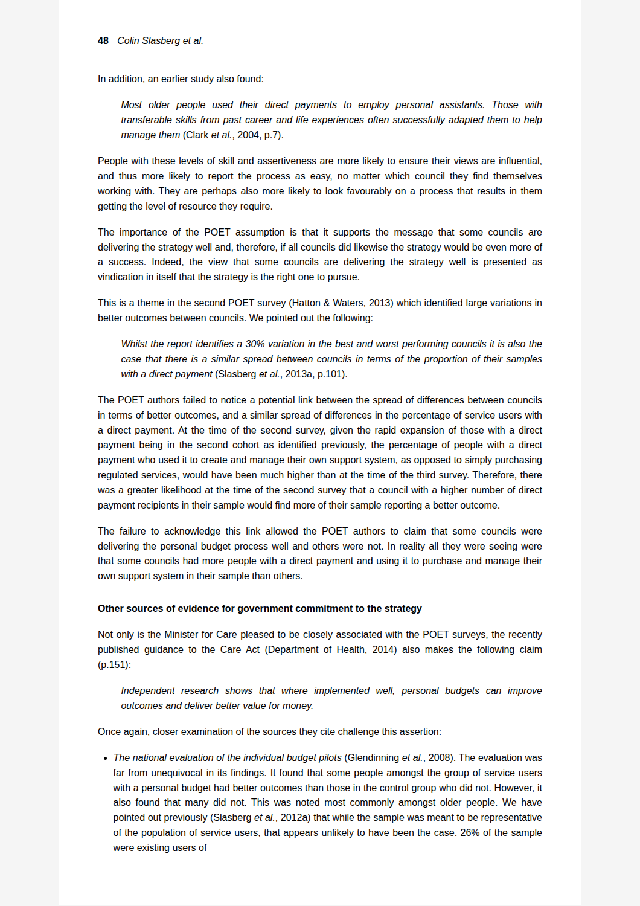48 Colin Slasberg et al.
In addition, an earlier study also found:
Most older people used their direct payments to employ personal assistants. Those with transferable skills from past career and life experiences often successfully adapted them to help manage them (Clark et al., 2004, p.7).
People with these levels of skill and assertiveness are more likely to ensure their views are influential, and thus more likely to report the process as easy, no matter which council they find themselves working with. They are perhaps also more likely to look favourably on a process that results in them getting the level of resource they require.
The importance of the POET assumption is that it supports the message that some councils are delivering the strategy well and, therefore, if all councils did likewise the strategy would be even more of a success. Indeed, the view that some councils are delivering the strategy well is presented as vindication in itself that the strategy is the right one to pursue.
This is a theme in the second POET survey (Hatton & Waters, 2013) which identified large variations in better outcomes between councils. We pointed out the following:
Whilst the report identifies a 30% variation in the best and worst performing councils it is also the case that there is a similar spread between councils in terms of the proportion of their samples with a direct payment (Slasberg et al., 2013a, p.101).
The POET authors failed to notice a potential link between the spread of differences between councils in terms of better outcomes, and a similar spread of differences in the percentage of service users with a direct payment. At the time of the second survey, given the rapid expansion of those with a direct payment being in the second cohort as identified previously, the percentage of people with a direct payment who used it to create and manage their own support system, as opposed to simply purchasing regulated services, would have been much higher than at the time of the third survey. Therefore, there was a greater likelihood at the time of the second survey that a council with a higher number of direct payment recipients in their sample would find more of their sample reporting a better outcome.
The failure to acknowledge this link allowed the POET authors to claim that some councils were delivering the personal budget process well and others were not. In reality all they were seeing were that some councils had more people with a direct payment and using it to purchase and manage their own support system in their sample than others.
Other sources of evidence for government commitment to the strategy
Not only is the Minister for Care pleased to be closely associated with the POET surveys, the recently published guidance to the Care Act (Department of Health, 2014) also makes the following claim (p.151):
Independent research shows that where implemented well, personal budgets can improve outcomes and deliver better value for money.
Once again, closer examination of the sources they cite challenge this assertion:
The national evaluation of the individual budget pilots (Glendinning et al., 2008). The evaluation was far from unequivocal in its findings. It found that some people amongst the group of service users with a personal budget had better outcomes than those in the control group who did not. However, it also found that many did not. This was noted most commonly amongst older people. We have pointed out previously (Slasberg et al., 2012a) that while the sample was meant to be representative of the population of service users, that appears unlikely to have been the case. 26% of the sample were existing users of